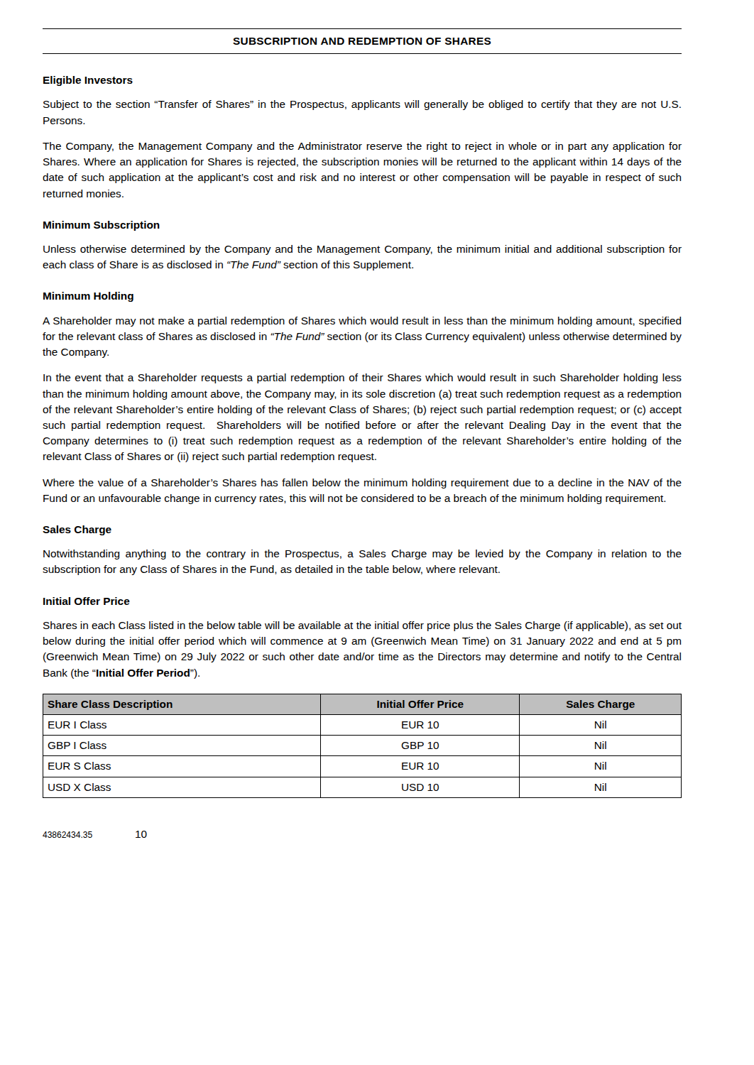SUBSCRIPTION AND REDEMPTION OF SHARES
Eligible Investors
Subject to the section “Transfer of Shares” in the Prospectus, applicants will generally be obliged to certify that they are not U.S. Persons.
The Company, the Management Company and the Administrator reserve the right to reject in whole or in part any application for Shares. Where an application for Shares is rejected, the subscription monies will be returned to the applicant within 14 days of the date of such application at the applicant’s cost and risk and no interest or other compensation will be payable in respect of such returned monies.
Minimum Subscription
Unless otherwise determined by the Company and the Management Company, the minimum initial and additional subscription for each class of Share is as disclosed in “The Fund” section of this Supplement.
Minimum Holding
A Shareholder may not make a partial redemption of Shares which would result in less than the minimum holding amount, specified for the relevant class of Shares as disclosed in “The Fund” section (or its Class Currency equivalent) unless otherwise determined by the Company.
In the event that a Shareholder requests a partial redemption of their Shares which would result in such Shareholder holding less than the minimum holding amount above, the Company may, in its sole discretion (a) treat such redemption request as a redemption of the relevant Shareholder’s entire holding of the relevant Class of Shares; (b) reject such partial redemption request; or (c) accept such partial redemption request. Shareholders will be notified before or after the relevant Dealing Day in the event that the Company determines to (i) treat such redemption request as a redemption of the relevant Shareholder’s entire holding of the relevant Class of Shares or (ii) reject such partial redemption request.
Where the value of a Shareholder’s Shares has fallen below the minimum holding requirement due to a decline in the NAV of the Fund or an unfavourable change in currency rates, this will not be considered to be a breach of the minimum holding requirement.
Sales Charge
Notwithstanding anything to the contrary in the Prospectus, a Sales Charge may be levied by the Company in relation to the subscription for any Class of Shares in the Fund, as detailed in the table below, where relevant.
Initial Offer Price
Shares in each Class listed in the below table will be available at the initial offer price plus the Sales Charge (if applicable), as set out below during the initial offer period which will commence at 9 am (Greenwich Mean Time) on 31 January 2022 and end at 5 pm (Greenwich Mean Time) on 29 July 2022 or such other date and/or time as the Directors may determine and notify to the Central Bank (the “Initial Offer Period”).
| Share Class Description | Initial Offer Price | Sales Charge |
| --- | --- | --- |
| EUR I Class | EUR 10 | Nil |
| GBP I Class | GBP 10 | Nil |
| EUR S Class | EUR 10 | Nil |
| USD X Class | USD 10 | Nil |
43862434.35 10